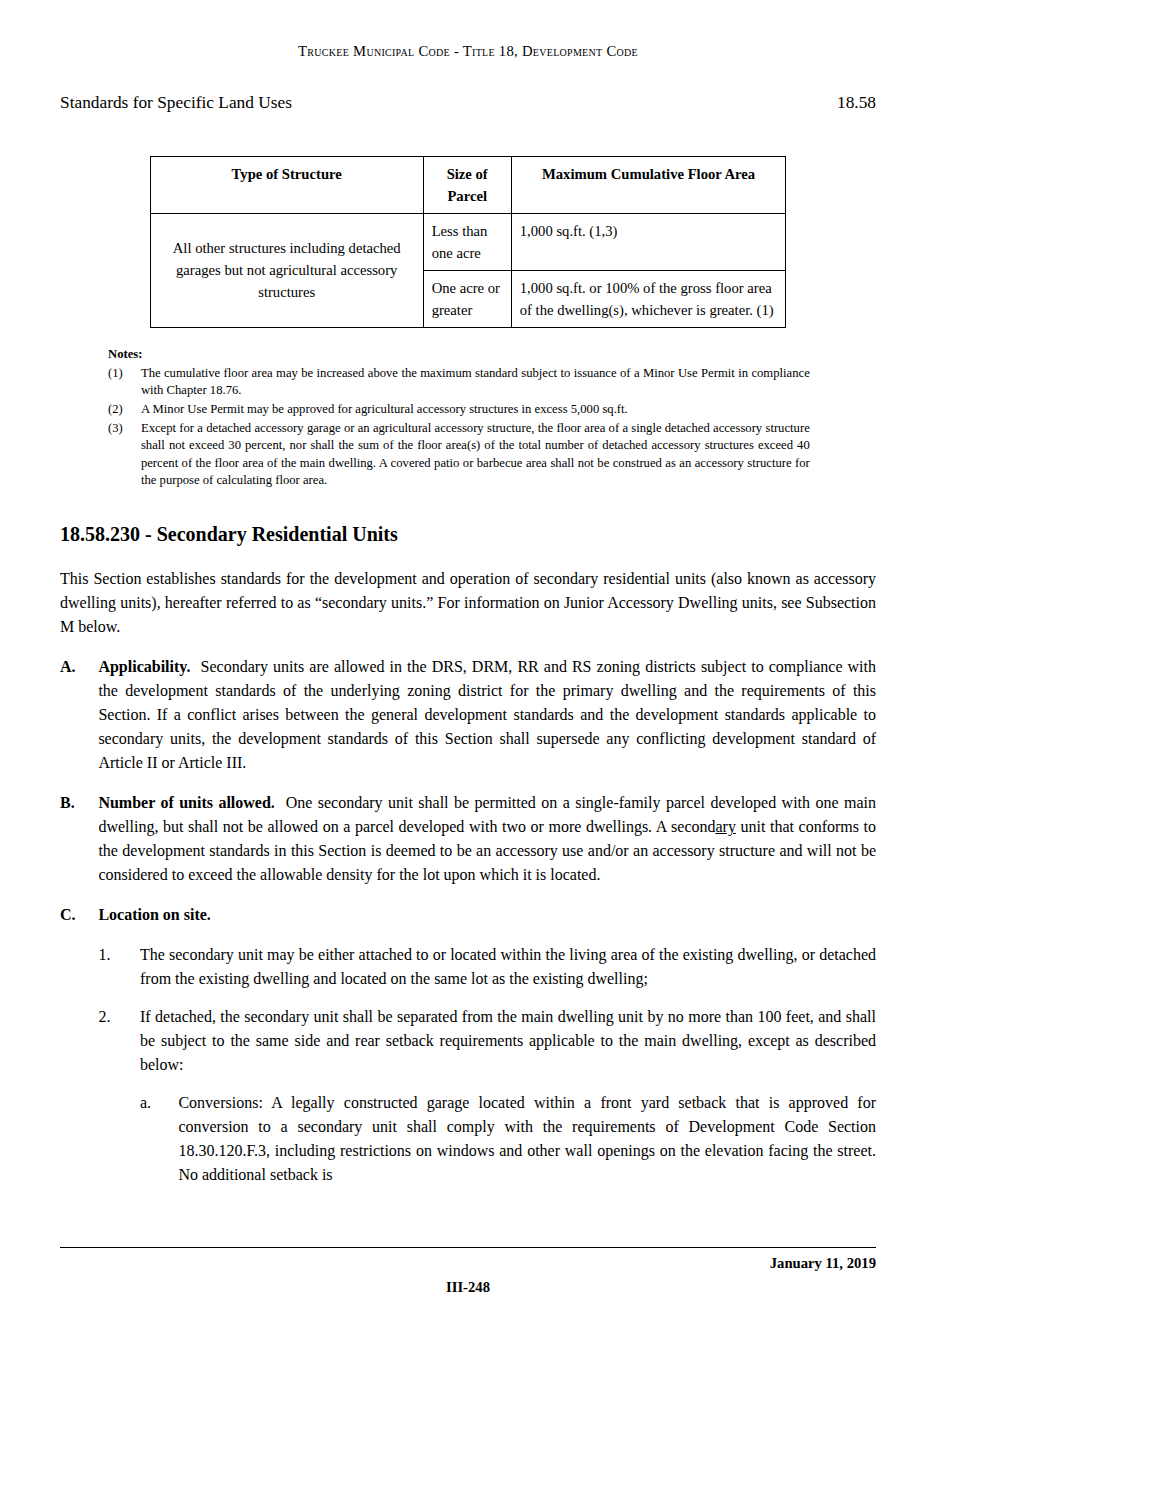Truckee Municipal Code - Title 18, Development Code
Standards for Specific Land Uses 18.58
| Type of Structure | Size of Parcel | Maximum Cumulative Floor Area |
| --- | --- | --- |
| All other structures including detached garages but not agricultural accessory structures | Less than one acre | 1,000 sq.ft. (1,3) |
| One acre or greater | 1,000 sq.ft. or 100% of the gross floor area of the dwelling(s), whichever is greater. (1) |
Notes:
(1)
The cumulative floor area may be increased above the maximum standard subject to issuance of a Minor Use Permit in compliance with Chapter 18.76.
(2)
A Minor Use Permit may be approved for agricultural accessory structures in excess 5,000 sq.ft.
(3)
Except for a detached accessory garage or an agricultural accessory structure, the floor area of a single detached accessory structure shall not exceed 30 percent, nor shall the sum of the floor area(s) of the total number of detached accessory structures exceed 40 percent of the floor area of the main dwelling. A covered patio or barbecue area shall not be construed as an accessory structure for the purpose of calculating floor area.
18.58.230 - Secondary Residential Units
This Section establishes standards for the development and operation of secondary residential units (also known as accessory dwelling units), hereafter referred to as “secondary units.” For information on Junior Accessory Dwelling units, see Subsection M below.
A.
Applicability. Secondary units are allowed in the DRS, DRM, RR and RS zoning districts subject to compliance with the development standards of the underlying zoning district for the primary dwelling and the requirements of this Section. If a conflict arises between the general development standards and the development standards applicable to secondary units, the development standards of this Section shall supersede any conflicting development standard of Article II or Article III.
B.
Number of units allowed. One secondary unit shall be permitted on a single-family parcel developed with one main dwelling, but shall not be allowed on a parcel developed with two or more dwellings. A secondary unit that conforms to the development standards in this Section is deemed to be an accessory use and/or an accessory structure and will not be considered to exceed the allowable density for the lot upon which it is located.
C.
Location on site.
1. The secondary unit may be either attached to or located within the living area of the existing dwelling, or detached from the existing dwelling and located on the same lot as the existing dwelling;
2. If detached, the secondary unit shall be separated from the main dwelling unit by no more than 100 feet, and shall be subject to the same side and rear setback requirements applicable to the main dwelling, except as described below:
a. Conversions: A legally constructed garage located within a front yard setback that is approved for conversion to a secondary unit shall comply with the requirements of Development Code Section 18.30.120.F.3, including restrictions on windows and other wall openings on the elevation facing the street. No additional setback is
January 11, 2019
III-248